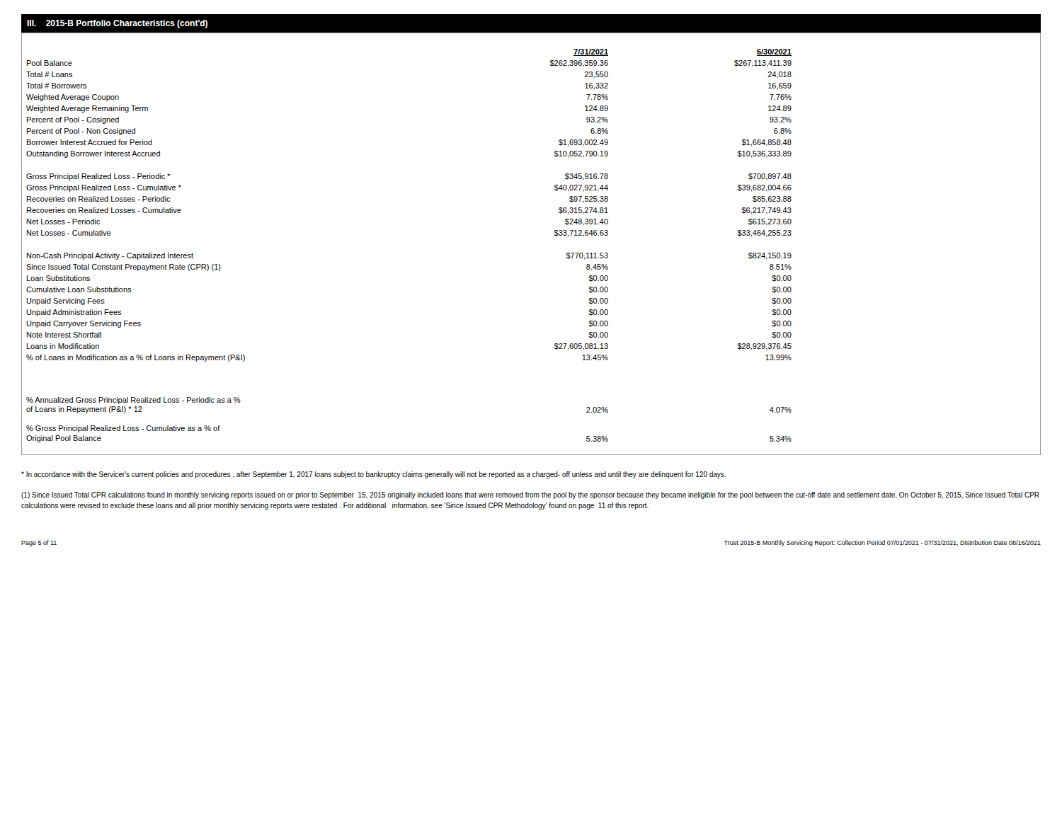III. 2015-B Portfolio Characteristics (cont'd)
| | 7/31/2021 | 6/30/2021 | |
| Pool Balance | $262,396,359.36 | $267,113,411.39 | |
| Total # Loans | 23,550 | 24,018 | |
| Total # Borrowers | 16,332 | 16,659 | |
| Weighted Average Coupon | 7.78% | 7.76% | |
| Weighted Average Remaining Term | 124.89 | 124.89 | |
| Percent of Pool - Cosigned | 93.2% | 93.2% | |
| Percent of Pool - Non Cosigned | 6.8% | 6.8% | |
| Borrower Interest Accrued for Period | $1,693,002.49 | $1,664,858.48 | |
| Outstanding Borrower Interest Accrued | $10,052,790.19 | $10,536,333.89 | |
| Gross Principal Realized Loss - Periodic * | $345,916.78 | $700,897.48 | |
| Gross Principal Realized Loss - Cumulative * | $40,027,921.44 | $39,682,004.66 | |
| Recoveries on Realized Losses - Periodic | $97,525.38 | $85,623.88 | |
| Recoveries on Realized Losses - Cumulative | $6,315,274.81 | $6,217,749.43 | |
| Net Losses - Periodic | $248,391.40 | $615,273.60 | |
| Net Losses - Cumulative | $33,712,646.63 | $33,464,255.23 | |
| Non-Cash Principal Activity - Capitalized Interest | $770,111.53 | $824,150.19 | |
| Since Issued Total Constant Prepayment Rate (CPR) (1) | 8.45% | 8.51% | |
| Loan Substitutions | $0.00 | $0.00 | |
| Cumulative Loan Substitutions | $0.00 | $0.00 | |
| Unpaid Servicing Fees | $0.00 | $0.00 | |
| Unpaid Administration Fees | $0.00 | $0.00 | |
| Unpaid Carryover Servicing Fees | $0.00 | $0.00 | |
| Note Interest Shortfall | $0.00 | $0.00 | |
| Loans in Modification | $27,605,081.13 | $28,929,376.45 | |
| % of Loans in Modification as a % of Loans in Repayment (P&I) | 13.45% | 13.99% | |
| % Annualized Gross Principal Realized Loss - Periodic as a % of Loans in Repayment (P&I) * 12 | 2.02% | 4.07% | |
| % Gross Principal Realized Loss - Cumulative as a % of Original Pool Balance | 5.38% | 5.34% | |
* In accordance with the Servicer's current policies and procedures , after September 1, 2017 loans subject to bankruptcy claims generally will not be reported as a charged- off unless and until they are delinquent for 120 days.
(1) Since Issued Total CPR calculations found in monthly servicing reports issued on or prior to September 15, 2015 originally included loans that were removed from the pool by the sponsor because they became ineligible for the pool between the cut-off date and settlement date. On October 5, 2015, Since Issued Total CPR calculations were revised to exclude these loans and all prior monthly servicing reports were restated . For additional information, see 'Since Issued CPR Methodology' found on page 11 of this report.
Page 5 of 11
Trust 2015-B Monthly Servicing Report: Collection Period 07/01/2021 - 07/31/2021, Distribution Date 08/16/2021